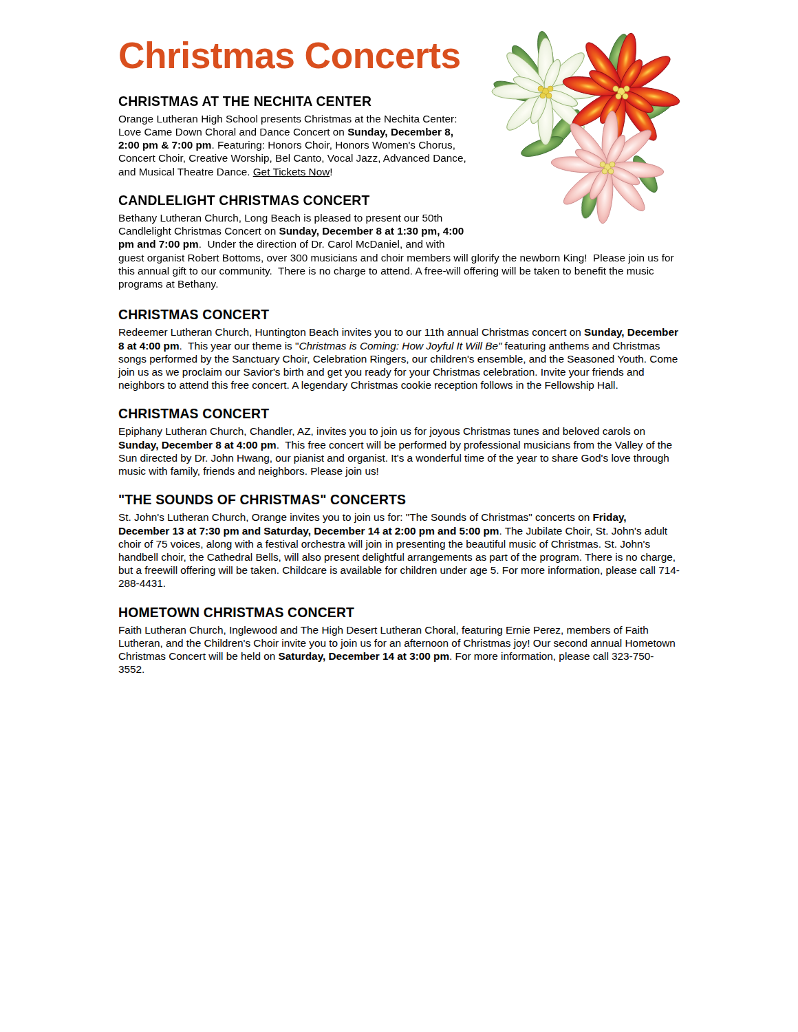Christmas Concerts
CHRISTMAS AT THE NECHITA CENTER
Orange Lutheran High School presents Christmas at the Nechita Center: Love Came Down Choral and Dance Concert on Sunday, December 8, 2:00 pm & 7:00 pm. Featuring: Honors Choir, Honors Women's Chorus, Concert Choir, Creative Worship, Bel Canto, Vocal Jazz, Advanced Dance, and Musical Theatre Dance. Get Tickets Now!
CANDLELIGHT CHRISTMAS CONCERT
Bethany Lutheran Church, Long Beach is pleased to present our 50th Candlelight Christmas Concert on Sunday, December 8 at 1:30 pm, 4:00 pm and 7:00 pm. Under the direction of Dr. Carol McDaniel, and with guest organist Robert Bottoms, over 300 musicians and choir members will glorify the newborn King! Please join us for this annual gift to our community. There is no charge to attend. A free-will offering will be taken to benefit the music programs at Bethany.
CHRISTMAS CONCERT
Redeemer Lutheran Church, Huntington Beach invites you to our 11th annual Christmas concert on Sunday, December 8 at 4:00 pm. This year our theme is "Christmas is Coming: How Joyful It Will Be" featuring anthems and Christmas songs performed by the Sanctuary Choir, Celebration Ringers, our children's ensemble, and the Seasoned Youth. Come join us as we proclaim our Savior's birth and get you ready for your Christmas celebration. Invite your friends and neighbors to attend this free concert. A legendary Christmas cookie reception follows in the Fellowship Hall.
CHRISTMAS CONCERT
Epiphany Lutheran Church, Chandler, AZ, invites you to join us for joyous Christmas tunes and beloved carols on Sunday, December 8 at 4:00 pm. This free concert will be performed by professional musicians from the Valley of the Sun directed by Dr. John Hwang, our pianist and organist. It's a wonderful time of the year to share God's love through music with family, friends and neighbors. Please join us!
"THE SOUNDS OF CHRISTMAS" CONCERTS
St. John's Lutheran Church, Orange invites you to join us for: "The Sounds of Christmas" concerts on Friday, December 13 at 7:30 pm and Saturday, December 14 at 2:00 pm and 5:00 pm. The Jubilate Choir, St. John's adult choir of 75 voices, along with a festival orchestra will join in presenting the beautiful music of Christmas. St. John's handbell choir, the Cathedral Bells, will also present delightful arrangements as part of the program. There is no charge, but a freewill offering will be taken. Childcare is available for children under age 5. For more information, please call 714-288-4431.
HOMETOWN CHRISTMAS CONCERT
Faith Lutheran Church, Inglewood and The High Desert Lutheran Choral, featuring Ernie Perez, members of Faith Lutheran, and the Children's Choir invite you to join us for an afternoon of Christmas joy! Our second annual Hometown Christmas Concert will be held on Saturday, December 14 at 3:00 pm. For more information, please call 323-750-3552.